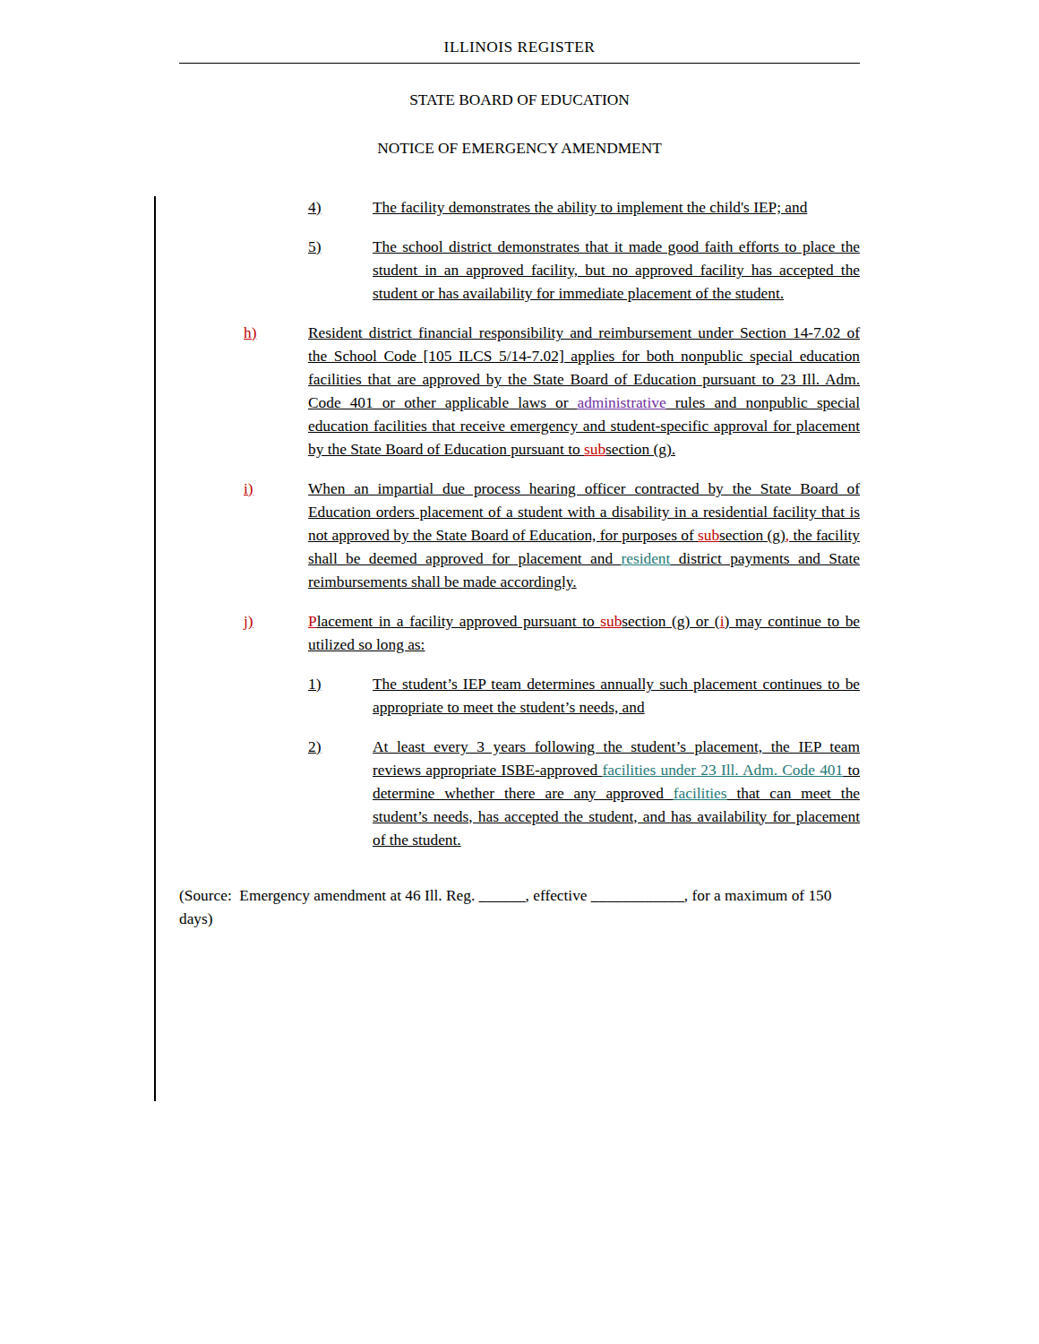ILLINOIS REGISTER
STATE BOARD OF EDUCATION
NOTICE OF EMERGENCY AMENDMENT
4)
The facility demonstrates the ability to implement the child's IEP; and
5)
The school district demonstrates that it made good faith efforts to place the student in an approved facility, but no approved facility has accepted the student or has availability for immediate placement of the student.
h)
Resident district financial responsibility and reimbursement under Section 14-7.02 of the School Code [105 ILCS 5/14-7.02] applies for both nonpublic special education facilities that are approved by the State Board of Education pursuant to 23 Ill. Adm. Code 401 or other applicable laws or administrative rules and nonpublic special education facilities that receive emergency and student-specific approval for placement by the State Board of Education pursuant to subsection (g).
i)
When an impartial due process hearing officer contracted by the State Board of Education orders placement of a student with a disability in a residential facility that is not approved by the State Board of Education, for purposes of subsection (g), the facility shall be deemed approved for placement and resident district payments and State reimbursements shall be made accordingly.
j)
Placement in a facility approved pursuant to subsection (g) or (i) may continue to be utilized so long as:
1)
The student’s IEP team determines annually such placement continues to be appropriate to meet the student’s needs, and
2)
At least every 3 years following the student’s placement, the IEP team reviews appropriate ISBE-approved facilities under 23 Ill. Adm. Code 401 to determine whether there are any approved facilities that can meet the student’s needs, has accepted the student, and has availability for placement of the student.
(Source: Emergency amendment at 46 Ill. Reg. ______, effective ____________, for a maximum of 150 days)